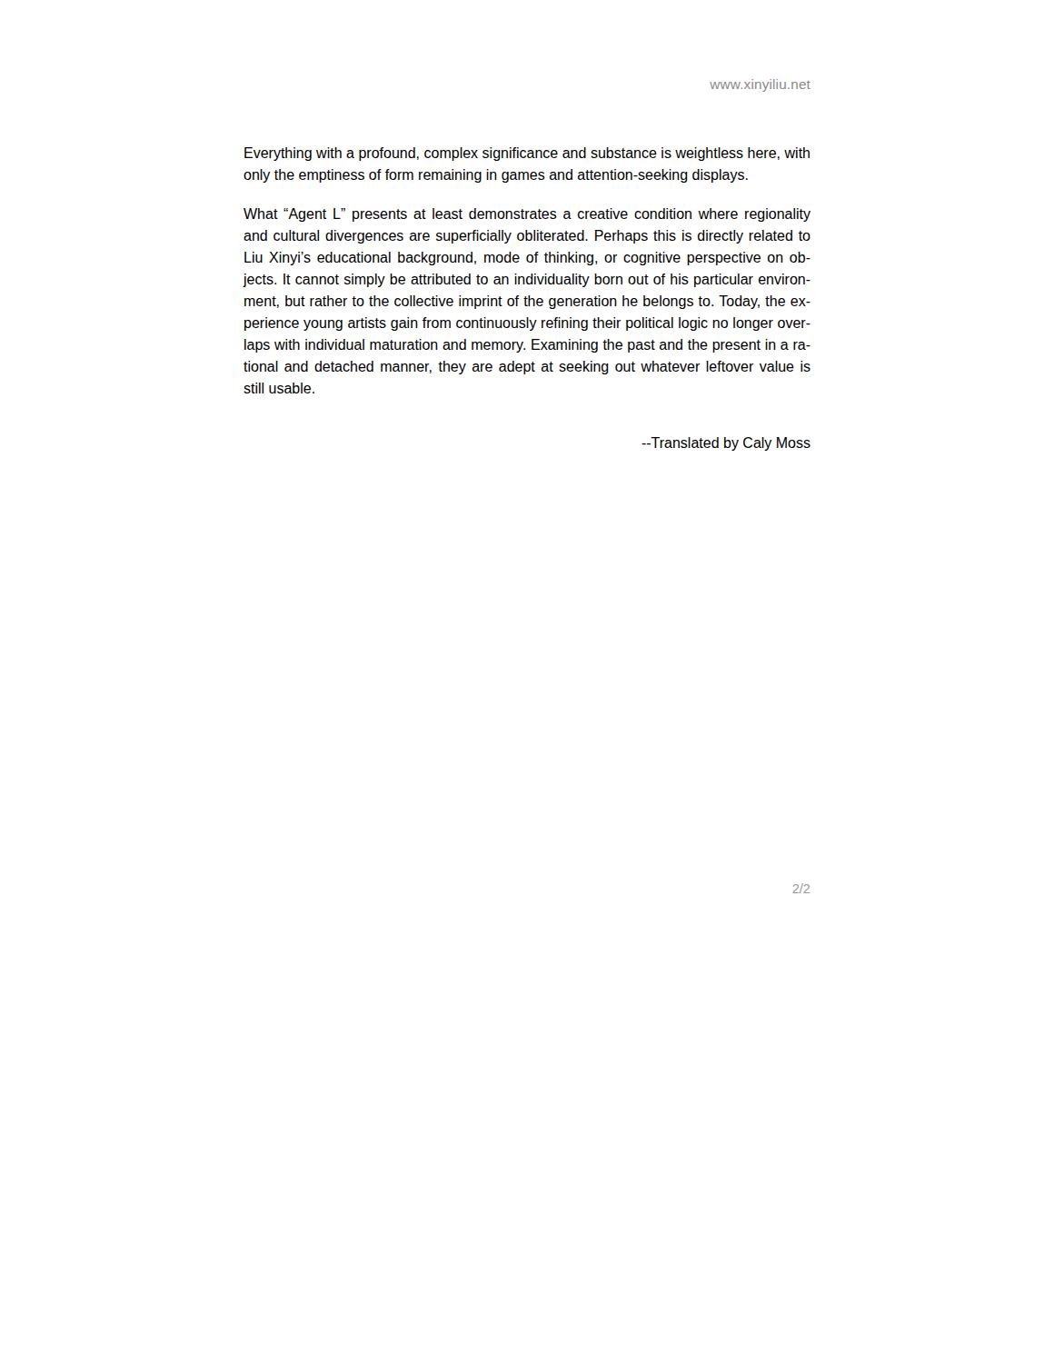www.xinyiliu.net
Everything with a profound, complex significance and substance is weightless here, with only the emptiness of form remaining in games and attention-seeking displays.
What “Agent L” presents at least demonstrates a creative condition where regionality and cultural divergences are superficially obliterated. Perhaps this is directly related to Liu Xinyi’s educational background, mode of thinking, or cognitive perspective on objects. It cannot simply be attributed to an individuality born out of his particular environment, but rather to the collective imprint of the generation he belongs to. Today, the experience young artists gain from continuously refining their political logic no longer overlaps with individual maturation and memory. Examining the past and the present in a rational and detached manner, they are adept at seeking out whatever leftover value is still usable.
--Translated by Caly Moss
2/2